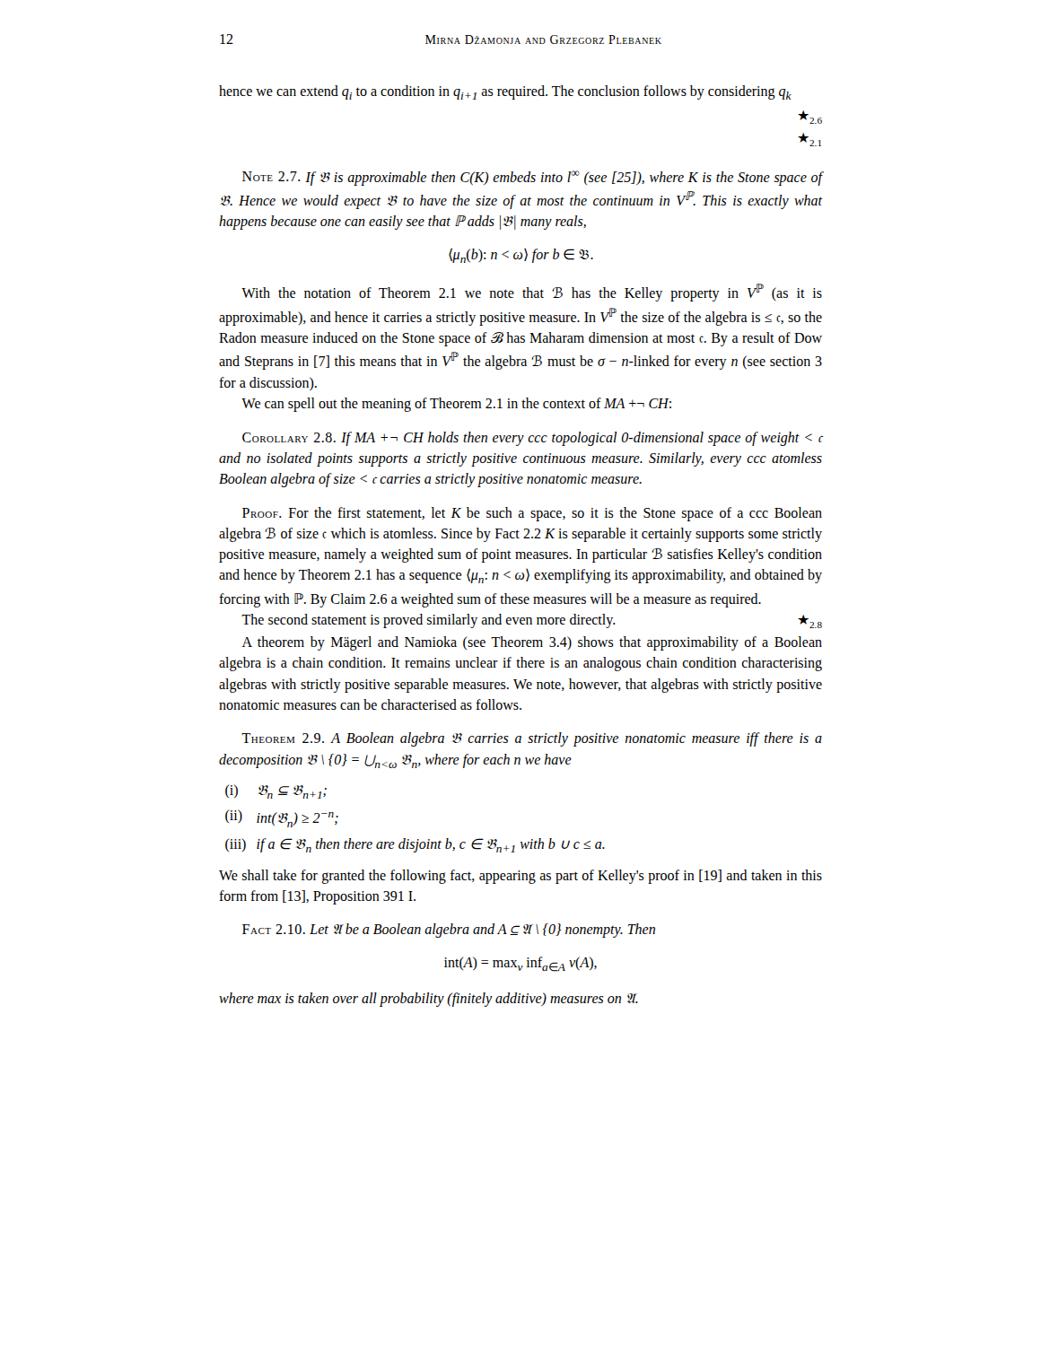12 Mirna Džamonja and Grzegorz Plebanek
hence we can extend qi to a condition in qi+1 as required. The conclusion follows by considering qk ★2.6
★2.1
Note 2.7. If 𝔅 is approximable then C(K) embeds into l∞ (see [25]), where K is the Stone space of 𝔅. Hence we would expect 𝔅 to have the size of at most the continuum in Vℙ. This is exactly what happens because one can easily see that ℙ adds |𝔅| many reals,
⟨μn(b): n < ω⟩ for b ∈ 𝔅.
With the notation of Theorem 2.1 we note that ℬ has the Kelley property in Vℙ (as it is approximable), and hence it carries a strictly positive measure. In Vℙ the size of the algebra is ≤ 𝔠, so the Radon measure induced on the Stone space of ℬ has Maharam dimension at most 𝔠. By a result of Dow and Steprans in [7] this means that in Vℙ the algebra ℬ must be σ − n-linked for every n (see section 3 for a discussion).
We can spell out the meaning of Theorem 2.1 in the context of MA +¬ CH:
Corollary 2.8. If MA +¬ CH holds then every ccc topological 0-dimensional space of weight < 𝔠 and no isolated points supports a strictly positive continuous measure. Similarly, every ccc atomless Boolean algebra of size < 𝔠 carries a strictly positive nonatomic measure.
Proof. For the first statement, let K be such a space, so it is the Stone space of a ccc Boolean algebra ℬ of size 𝔠 which is atomless. Since by Fact 2.2 K is separable it certainly supports some strictly positive measure, namely a weighted sum of point measures. In particular ℬ satisfies Kelley's condition and hence by Theorem 2.1 has a sequence ⟨μn: n < ω⟩ exemplifying its approximability, and obtained by forcing with ℙ. By Claim 2.6 a weighted sum of these measures will be a measure as required.
The second statement is proved similarly and even more directly. ★2.8
A theorem by Mägerl and Namioka (see Theorem 3.4) shows that approximability of a Boolean algebra is a chain condition. It remains unclear if there is an analogous chain condition characterising algebras with strictly positive separable measures. We note, however, that algebras with strictly positive nonatomic measures can be characterised as follows.
Theorem 2.9. A Boolean algebra 𝔅 carries a strictly positive nonatomic measure iff there is a decomposition 𝔅 \ {0} = ⋃n<ω 𝔅n, where for each n we have
(i) 𝔅n ⊆ 𝔅n+1;
(ii) int(𝔅n) ≥ 2−n;
(iii) if a ∈ 𝔅n then there are disjoint b, c ∈ 𝔅n+1 with b ∪ c ≤ a.
We shall take for granted the following fact, appearing as part of Kelley's proof in [19] and taken in this form from [13], Proposition 391 I.
Fact 2.10. Let 𝔄 be a Boolean algebra and A ⊆ 𝔄 \ {0} nonempty. Then
int(A) = maxv infa∈A v(A),
where max is taken over all probability (finitely additive) measures on 𝔄.